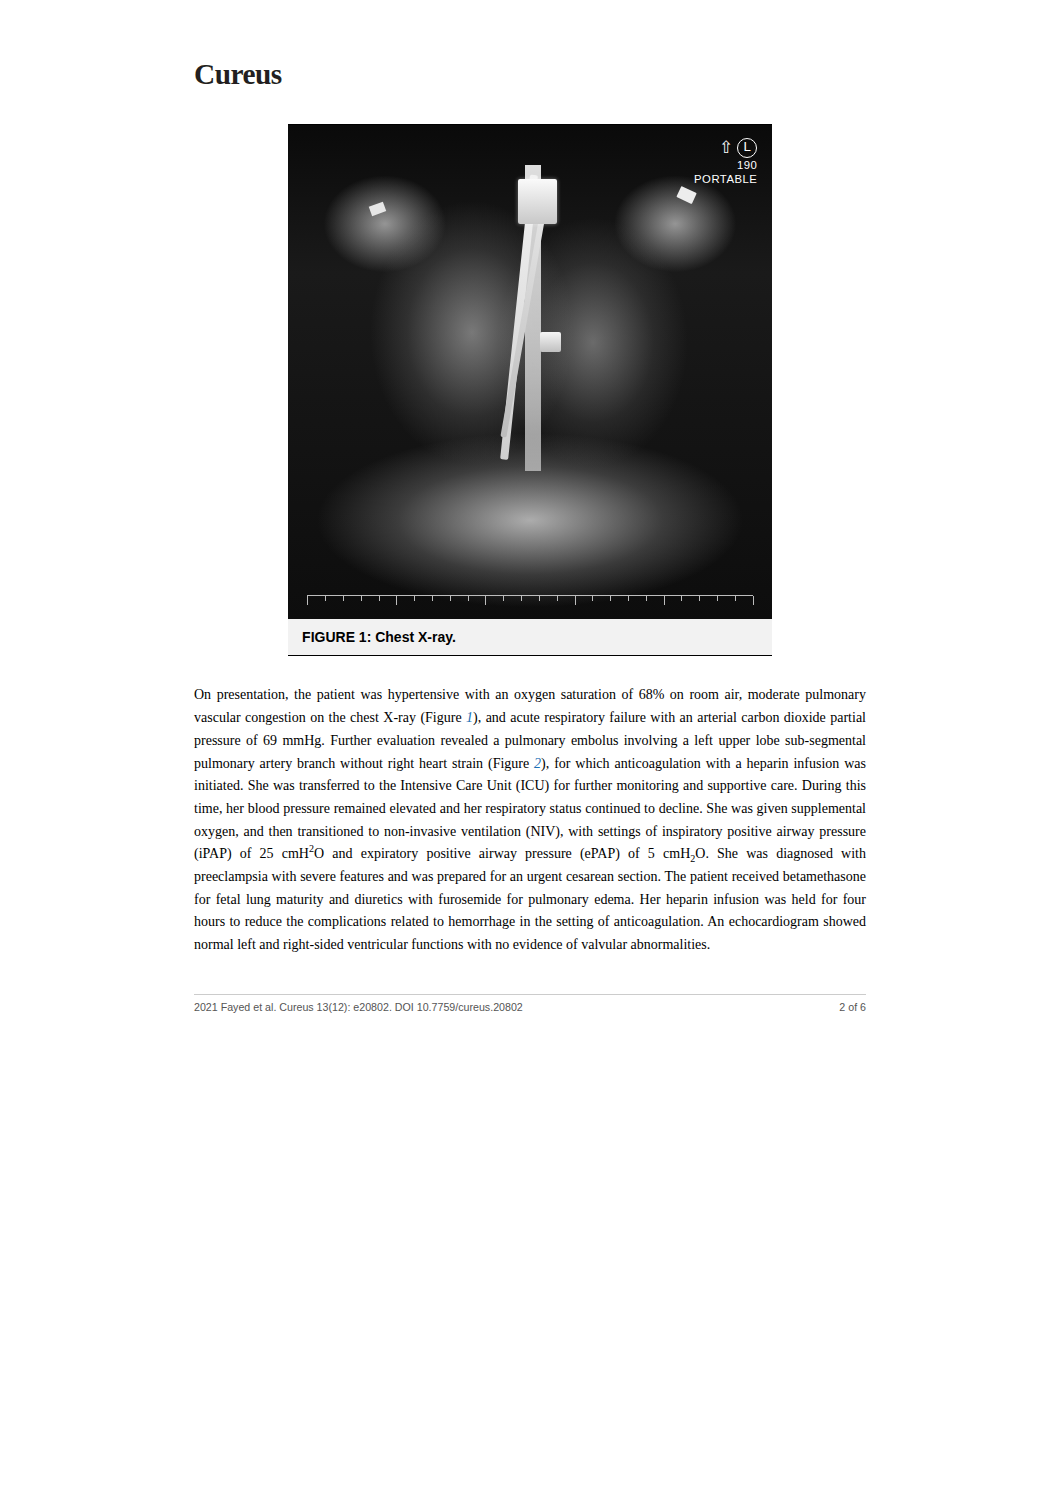Cureus
⇧L
190
PORTABLE
FIGURE 1: Chest X-ray.
On presentation, the patient was hypertensive with an oxygen saturation of 68% on room air, moderate pulmonary vascular congestion on the chest X-ray (Figure 1), and acute respiratory failure with an arterial carbon dioxide partial pressure of 69 mmHg. Further evaluation revealed a pulmonary embolus involving a left upper lobe sub-segmental pulmonary artery branch without right heart strain (Figure 2), for which anticoagulation with a heparin infusion was initiated. She was transferred to the Intensive Care Unit (ICU) for further monitoring and supportive care. During this time, her blood pressure remained elevated and her respiratory status continued to decline. She was given supplemental oxygen, and then transitioned to non-invasive ventilation (NIV), with settings of inspiratory positive airway pressure (iPAP) of 25 cmH2O and expiratory positive airway pressure (ePAP) of 5 cmH2O. She was diagnosed with preeclampsia with severe features and was prepared for an urgent cesarean section. The patient received betamethasone for fetal lung maturity and diuretics with furosemide for pulmonary edema. Her heparin infusion was held for four hours to reduce the complications related to hemorrhage in the setting of anticoagulation. An echocardiogram showed normal left and right-sided ventricular functions with no evidence of valvular abnormalities.
2021 Fayed et al. Cureus 13(12): e20802. DOI 10.7759/cureus.20802 2 of 6